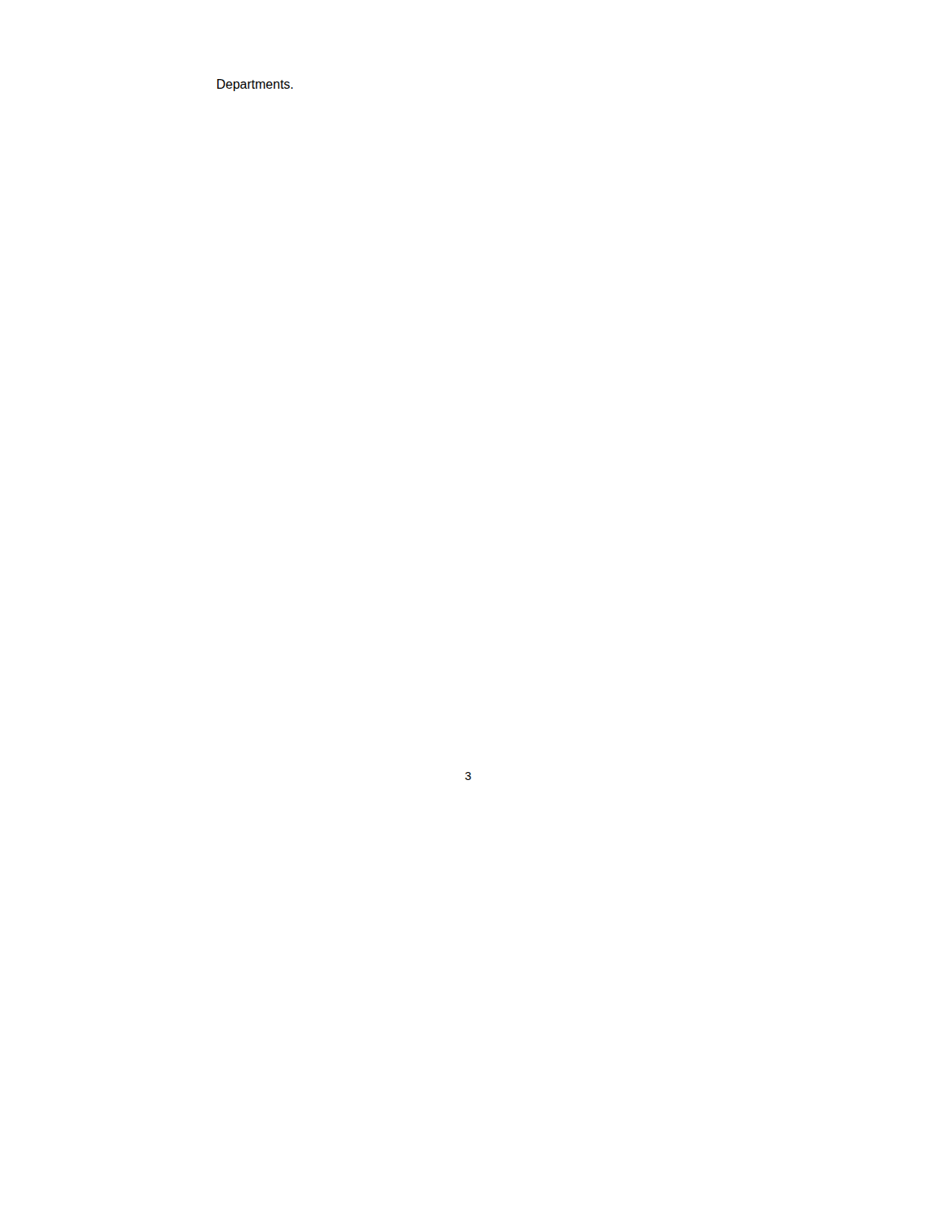Departments.
3